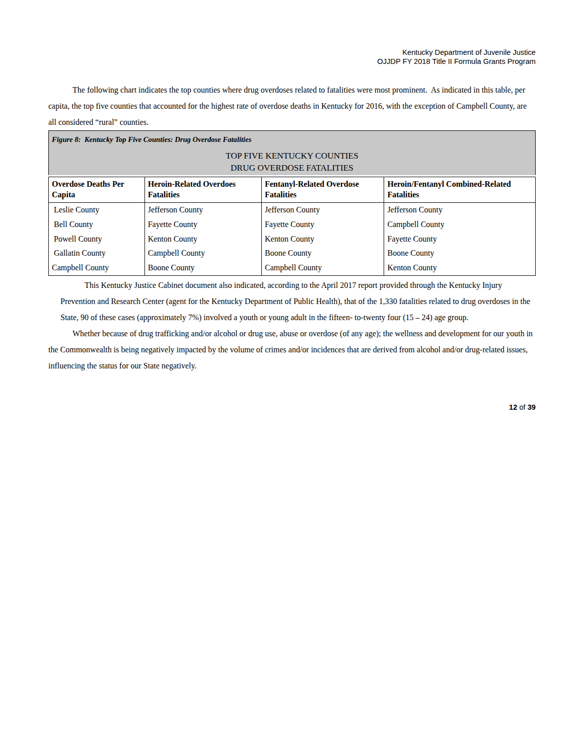Kentucky Department of Juvenile Justice
OJJDP FY 2018 Title II Formula Grants Program
The following chart indicates the top counties where drug overdoses related to fatalities were most prominent. As indicated in this table, per capita, the top five counties that accounted for the highest rate of overdose deaths in Kentucky for 2016, with the exception of Campbell County, are all considered “rural” counties.
Figure 8: Kentucky Top Five Counties: Drug Overdose Fatalities
TOP FIVE KENTUCKY COUNTIES DRUG OVERDOSE FATALITIES
| Overdose Deaths Per Capita | Heroin-Related Overdoes Fatalities | Fentanyl-Related Overdose Fatalities | Heroin/Fentanyl Combined-Related Fatalities |
| --- | --- | --- | --- |
| Leslie County | Jefferson County | Jefferson County | Jefferson County |
| Bell County | Fayette County | Fayette County | Campbell County |
| Powell County | Kenton County | Kenton County | Fayette County |
| Gallatin County | Campbell County | Boone County | Boone County |
| Campbell County | Boone County | Campbell County | Kenton County |
This Kentucky Justice Cabinet document also indicated, according to the April 2017 report provided through the Kentucky Injury Prevention and Research Center (agent for the Kentucky Department of Public Health), that of the 1,330 fatalities related to drug overdoses in the State, 90 of these cases (approximately 7%) involved a youth or young adult in the fifteen- to-twenty four (15 – 24) age group.
Whether because of drug trafficking and/or alcohol or drug use, abuse or overdose (of any age); the wellness and development for our youth in the Commonwealth is being negatively impacted by the volume of crimes and/or incidences that are derived from alcohol and/or drug-related issues, influencing the status for our State negatively.
12 of 39